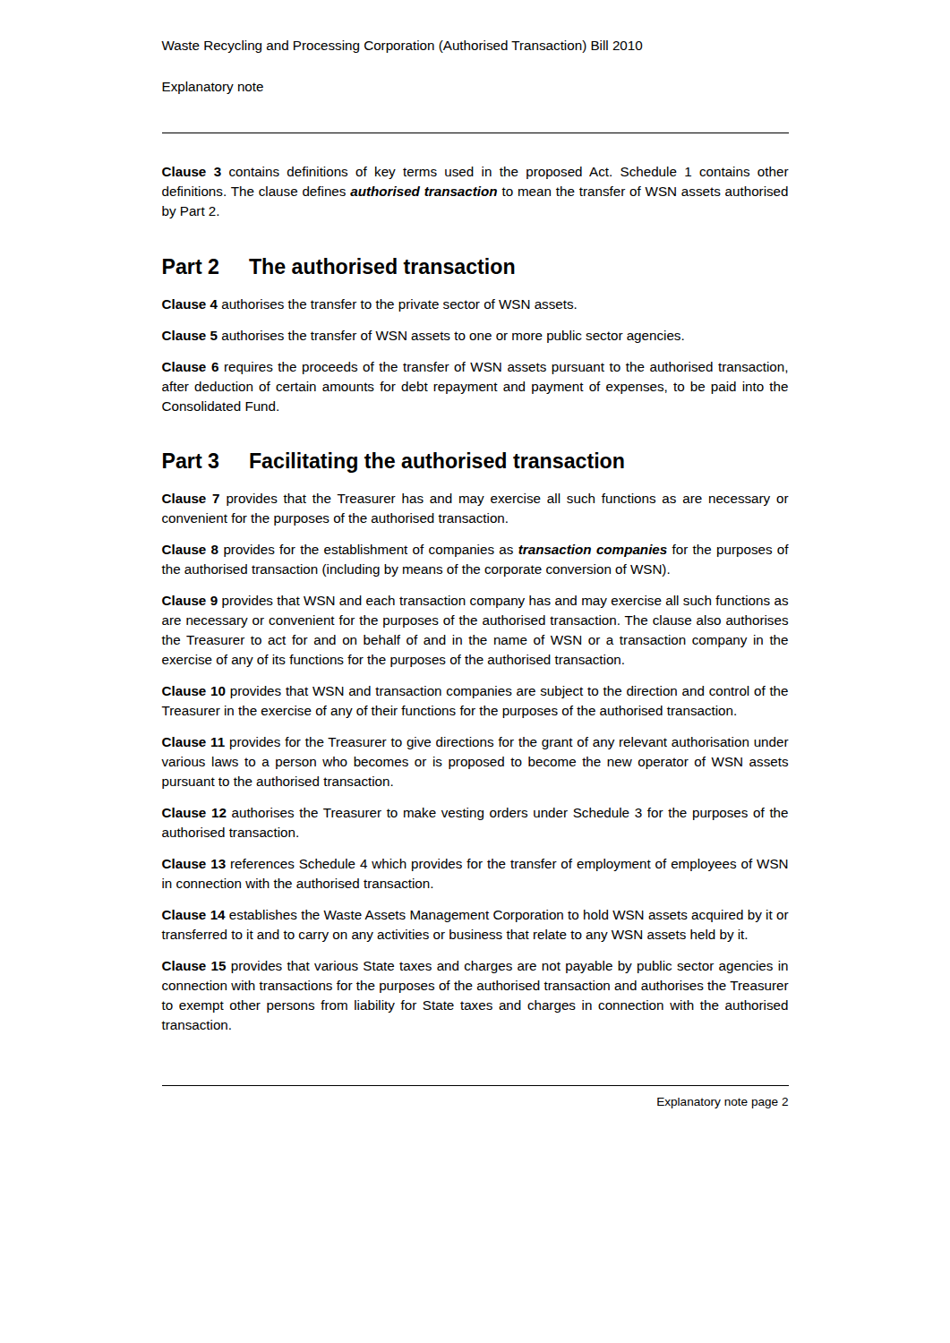Waste Recycling and Processing Corporation (Authorised Transaction) Bill 2010
Explanatory note
Clause 3 contains definitions of key terms used in the proposed Act. Schedule 1 contains other definitions. The clause defines authorised transaction to mean the transfer of WSN assets authorised by Part 2.
Part 2 The authorised transaction
Clause 4 authorises the transfer to the private sector of WSN assets.
Clause 5 authorises the transfer of WSN assets to one or more public sector agencies.
Clause 6 requires the proceeds of the transfer of WSN assets pursuant to the authorised transaction, after deduction of certain amounts for debt repayment and payment of expenses, to be paid into the Consolidated Fund.
Part 3 Facilitating the authorised transaction
Clause 7 provides that the Treasurer has and may exercise all such functions as are necessary or convenient for the purposes of the authorised transaction.
Clause 8 provides for the establishment of companies as transaction companies for the purposes of the authorised transaction (including by means of the corporate conversion of WSN).
Clause 9 provides that WSN and each transaction company has and may exercise all such functions as are necessary or convenient for the purposes of the authorised transaction. The clause also authorises the Treasurer to act for and on behalf of and in the name of WSN or a transaction company in the exercise of any of its functions for the purposes of the authorised transaction.
Clause 10 provides that WSN and transaction companies are subject to the direction and control of the Treasurer in the exercise of any of their functions for the purposes of the authorised transaction.
Clause 11 provides for the Treasurer to give directions for the grant of any relevant authorisation under various laws to a person who becomes or is proposed to become the new operator of WSN assets pursuant to the authorised transaction.
Clause 12 authorises the Treasurer to make vesting orders under Schedule 3 for the purposes of the authorised transaction.
Clause 13 references Schedule 4 which provides for the transfer of employment of employees of WSN in connection with the authorised transaction.
Clause 14 establishes the Waste Assets Management Corporation to hold WSN assets acquired by it or transferred to it and to carry on any activities or business that relate to any WSN assets held by it.
Clause 15 provides that various State taxes and charges are not payable by public sector agencies in connection with transactions for the purposes of the authorised transaction and authorises the Treasurer to exempt other persons from liability for State taxes and charges in connection with the authorised transaction.
Explanatory note page 2